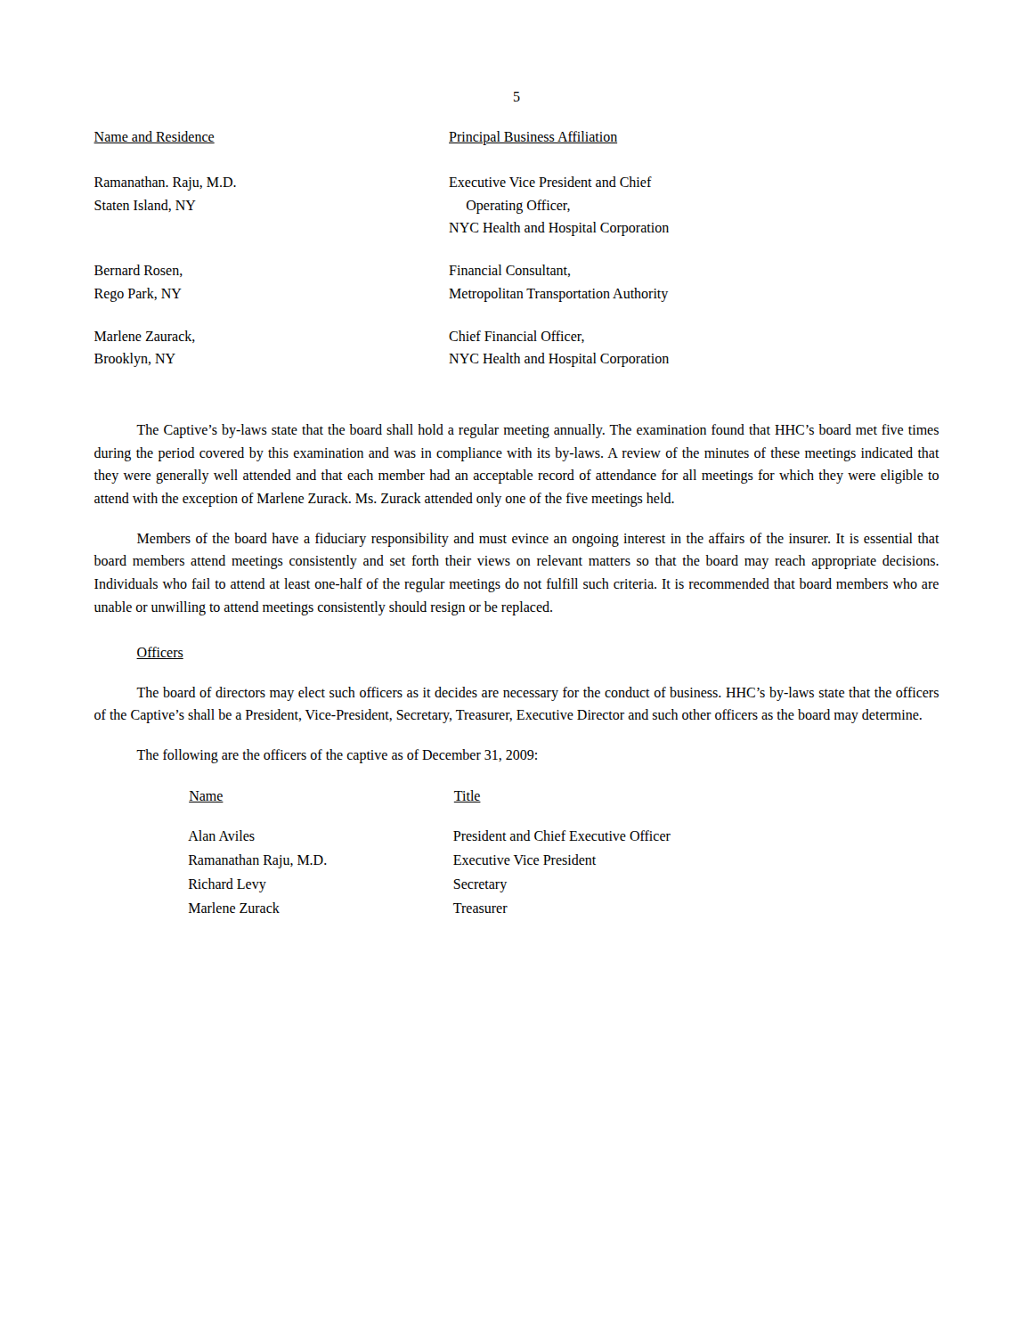5
| Name and Residence | Principal Business Affiliation |
| Ramanathan. Raju, M.D. Staten Island, NY | Executive Vice President and Chief Operating Officer, NYC Health and Hospital Corporation |
| Bernard Rosen, Rego Park, NY | Financial Consultant, Metropolitan Transportation Authority |
| Marlene Zaurack, Brooklyn, NY | Chief Financial Officer, NYC Health and Hospital Corporation |
The Captive’s by-laws state that the board shall hold a regular meeting annually. The examination found that HHC’s board met five times during the period covered by this examination and was in compliance with its by-laws. A review of the minutes of these meetings indicated that they were generally well attended and that each member had an acceptable record of attendance for all meetings for which they were eligible to attend with the exception of Marlene Zurack. Ms. Zurack attended only one of the five meetings held.
Members of the board have a fiduciary responsibility and must evince an ongoing interest in the affairs of the insurer. It is essential that board members attend meetings consistently and set forth their views on relevant matters so that the board may reach appropriate decisions. Individuals who fail to attend at least one-half of the regular meetings do not fulfill such criteria. It is recommended that board members who are unable or unwilling to attend meetings consistently should resign or be replaced.
Officers
The board of directors may elect such officers as it decides are necessary for the conduct of business. HHC’s by-laws state that the officers of the Captive’s shall be a President, Vice-President, Secretary, Treasurer, Executive Director and such other officers as the board may determine.
The following are the officers of the captive as of December 31, 2009:
| Name | Title |
| --- | --- |
| Alan Aviles | President and Chief Executive Officer |
| Ramanathan Raju, M.D. | Executive Vice President |
| Richard Levy | Secretary |
| Marlene Zurack | Treasurer |